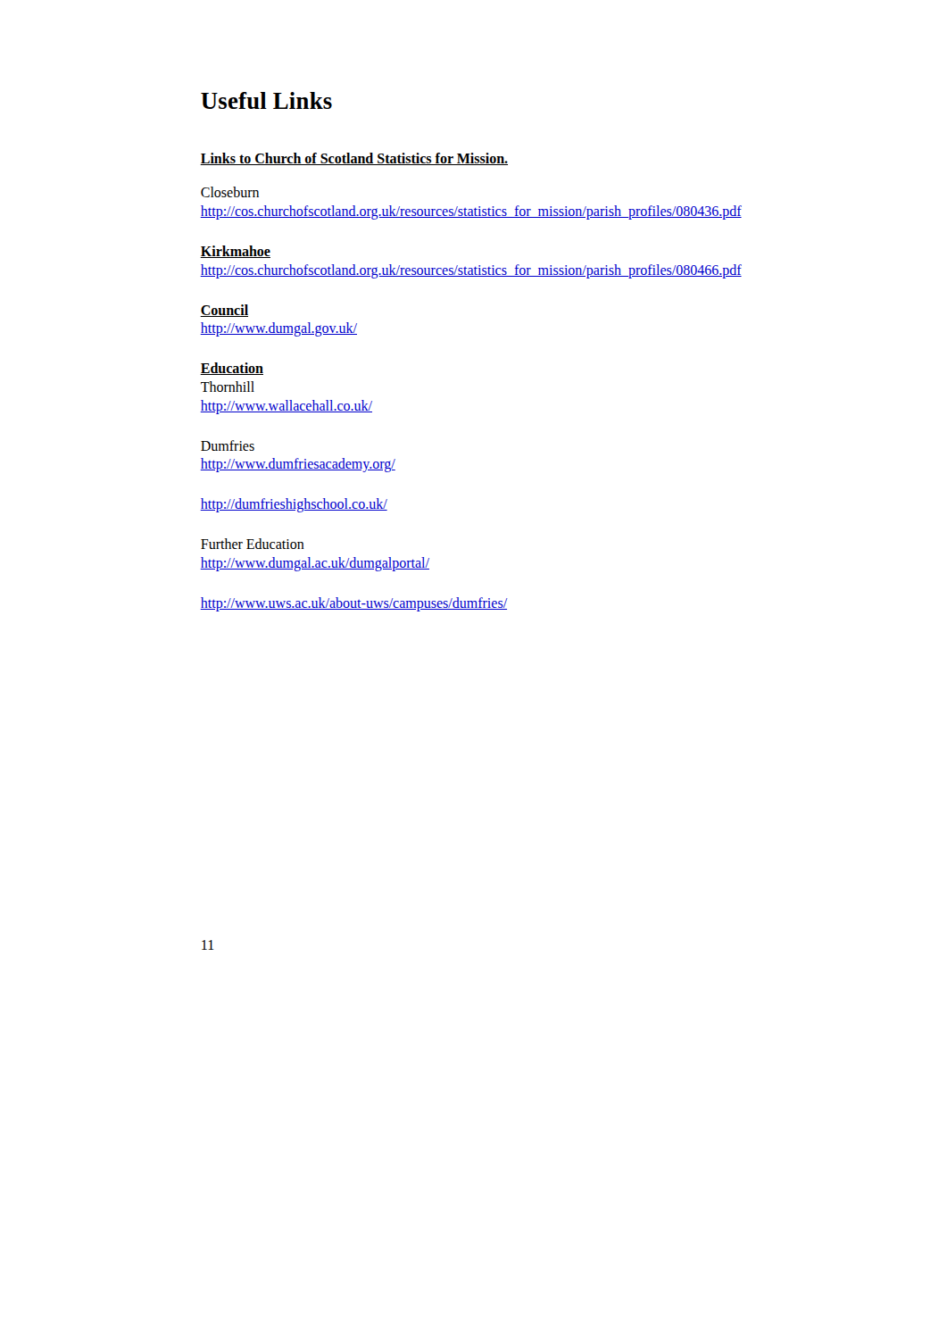Useful Links
Links to Church of Scotland Statistics for Mission.
Closeburn
http://cos.churchofscotland.org.uk/resources/statistics_for_mission/parish_profiles/080436.pdf
Kirkmahoe
http://cos.churchofscotland.org.uk/resources/statistics_for_mission/parish_profiles/080466.pdf
Council
http://www.dumgal.gov.uk/
Education
Thornhill
http://www.wallacehall.co.uk/
Dumfries
http://www.dumfriesacademy.org/
http://dumfrieshighschool.co.uk/
Further Education
http://www.dumgal.ac.uk/dumgalportal/
http://www.uws.ac.uk/about-uws/campuses/dumfries/
11